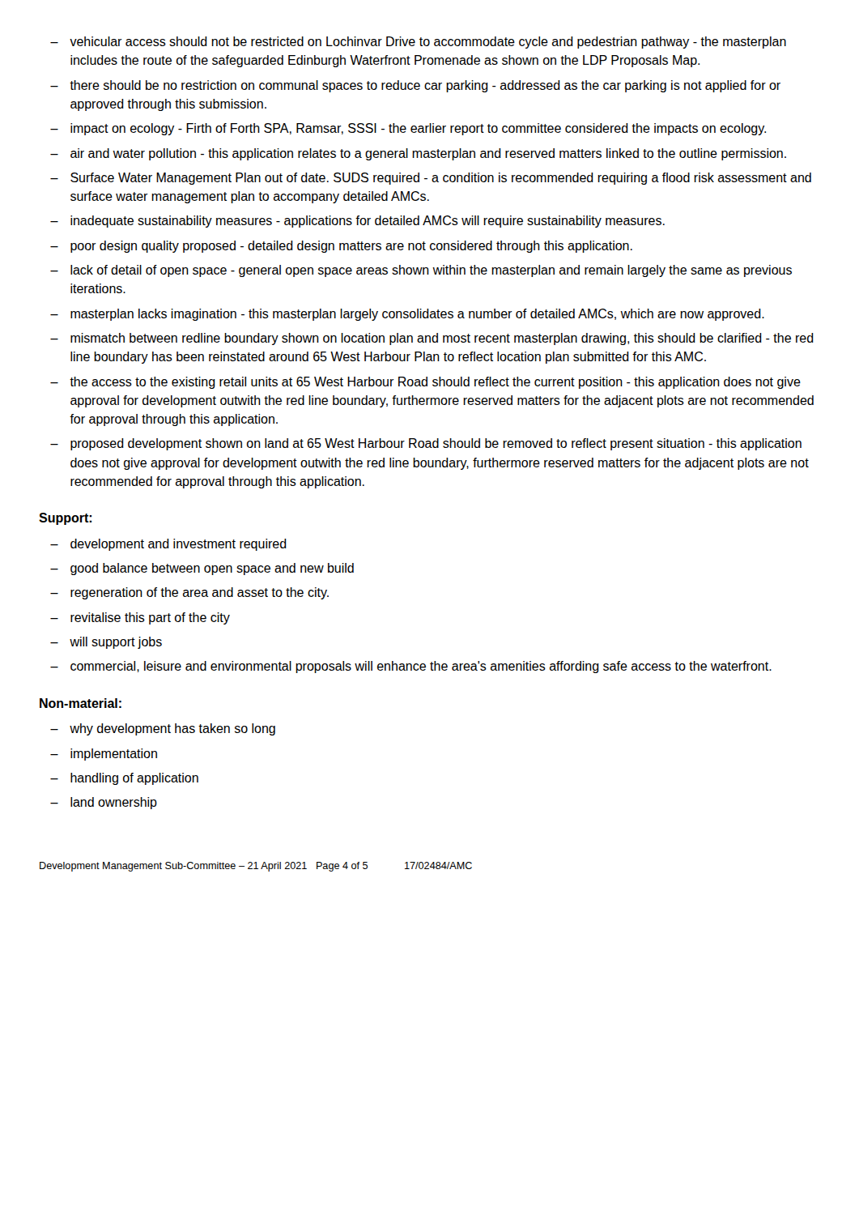vehicular access should not be restricted on Lochinvar Drive to accommodate cycle and pedestrian pathway - the masterplan includes the route of the safeguarded Edinburgh Waterfront Promenade as shown on the LDP Proposals Map.
there should be no restriction on communal spaces to reduce car parking - addressed as the car parking is not applied for or approved through this submission.
impact on ecology - Firth of Forth SPA, Ramsar, SSSI - the earlier report to committee considered the impacts on ecology.
air and water pollution - this application relates to a general masterplan and reserved matters linked to the outline permission.
Surface Water Management Plan out of date. SUDS required - a condition is recommended requiring a flood risk assessment and surface water management plan to accompany detailed AMCs.
inadequate sustainability measures - applications for detailed AMCs will require sustainability measures.
poor design quality proposed - detailed design matters are not considered through this application.
lack of detail of open space - general open space areas shown within the masterplan and remain largely the same as previous iterations.
masterplan lacks imagination - this masterplan largely consolidates a number of detailed AMCs, which are now approved.
mismatch between redline boundary shown on location plan and most recent masterplan drawing, this should be clarified - the red line boundary has been reinstated around 65 West Harbour Plan to reflect location plan submitted for this AMC.
the access to the existing retail units at 65 West Harbour Road should reflect the current position - this application does not give approval for development outwith the red line boundary, furthermore reserved matters for the adjacent plots are not recommended for approval through this application.
proposed development shown on land at 65 West Harbour Road should be removed to reflect present situation - this application does not give approval for development outwith the red line boundary, furthermore reserved matters for the adjacent plots are not recommended for approval through this application.
Support:
development and investment required
good balance between open space and new build
regeneration of the area and asset to the city.
revitalise this part of the city
will support jobs
commercial, leisure and environmental proposals will enhance the area's amenities affording safe access to the waterfront.
Non-material:
why development has taken so long
implementation
handling of application
land ownership
Development Management Sub-Committee – 21 April 2021 Page 4 of 5 17/02484/AMC